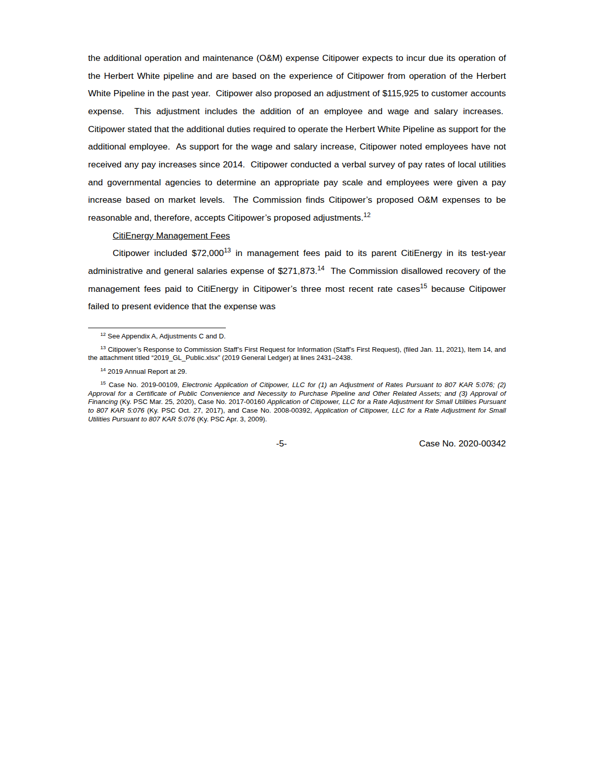the additional operation and maintenance (O&M) expense Citipower expects to incur due its operation of the Herbert White pipeline and are based on the experience of Citipower from operation of the Herbert White Pipeline in the past year. Citipower also proposed an adjustment of $115,925 to customer accounts expense. This adjustment includes the addition of an employee and wage and salary increases. Citipower stated that the additional duties required to operate the Herbert White Pipeline as support for the additional employee. As support for the wage and salary increase, Citipower noted employees have not received any pay increases since 2014. Citipower conducted a verbal survey of pay rates of local utilities and governmental agencies to determine an appropriate pay scale and employees were given a pay increase based on market levels. The Commission finds Citipower’s proposed O&M expenses to be reasonable and, therefore, accepts Citipower’s proposed adjustments.12
CitiEnergy Management Fees
Citipower included $72,00013 in management fees paid to its parent CitiEnergy in its test-year administrative and general salaries expense of $271,873.14 The Commission disallowed recovery of the management fees paid to CitiEnergy in Citipower’s three most recent rate cases15 because Citipower failed to present evidence that the expense was
12 See Appendix A, Adjustments C and D.
13 Citipower’s Response to Commission Staff’s First Request for Information (Staff’s First Request), (filed Jan. 11, 2021), Item 14, and the attachment titled “2019_GL_Public.xlsx” (2019 General Ledger) at lines 2431–2438.
14 2019 Annual Report at 29.
15 Case No. 2019-00109, Electronic Application of Citipower, LLC for (1) an Adjustment of Rates Pursuant to 807 KAR 5:076; (2) Approval for a Certificate of Public Convenience and Necessity to Purchase Pipeline and Other Related Assets; and (3) Approval of Financing (Ky. PSC Mar. 25, 2020), Case No. 2017-00160 Application of Citipower, LLC for a Rate Adjustment for Small Utilities Pursuant to 807 KAR 5:076 (Ky. PSC Oct. 27, 2017), and Case No. 2008-00392, Application of Citipower, LLC for a Rate Adjustment for Small Utilities Pursuant to 807 KAR 5:076 (Ky. PSC Apr. 3, 2009).
-5- Case No. 2020-00342